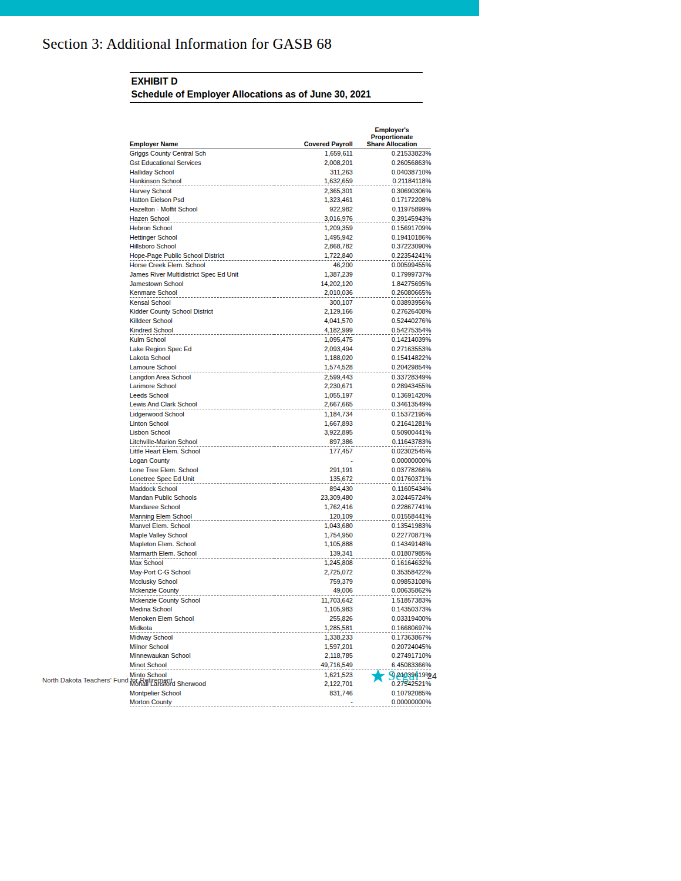Section 3: Additional Information for GASB 68
EXHIBIT D
Schedule of Employer Allocations as of June 30, 2021
| Employer Name | Covered Payroll | Employer's Proportionate Share Allocation |
| --- | --- | --- |
| Griggs County Central Sch | 1,659,611 | 0.21533823% |
| Gst Educational Services | 2,008,201 | 0.26056863% |
| Halliday School | 311,263 | 0.04038710% |
| Hankinson School | 1,632,659 | 0.21184118% |
| Harvey School | 2,365,301 | 0.30690306% |
| Hatton Eielson Psd | 1,323,461 | 0.17172208% |
| Hazelton - Moffit School | 922,982 | 0.11975899% |
| Hazen School | 3,016,976 | 0.39145943% |
| Hebron School | 1,209,359 | 0.15691709% |
| Hettinger School | 1,495,942 | 0.19410186% |
| Hillsboro School | 2,868,782 | 0.37223090% |
| Hope-Page Public School District | 1,722,840 | 0.22354241% |
| Horse Creek Elem. School | 46,200 | 0.00599455% |
| James River Multidistrict Spec Ed Unit | 1,387,239 | 0.17999737% |
| Jamestown School | 14,202,120 | 1.84275695% |
| Kenmare School | 2,010,036 | 0.26080665% |
| Kensal School | 300,107 | 0.03893956% |
| Kidder County School District | 2,129,166 | 0.27626408% |
| Killdeer School | 4,041,570 | 0.52440276% |
| Kindred School | 4,182,999 | 0.54275354% |
| Kulm School | 1,095,475 | 0.14214039% |
| Lake Region Spec Ed | 2,093,494 | 0.27163553% |
| Lakota School | 1,188,020 | 0.15414822% |
| Lamoure School | 1,574,528 | 0.20429854% |
| Langdon Area School | 2,599,443 | 0.33728349% |
| Larimore School | 2,230,671 | 0.28943455% |
| Leeds School | 1,055,197 | 0.13691420% |
| Lewis And Clark School | 2,667,665 | 0.34613549% |
| Lidgerwood School | 1,184,734 | 0.15372195% |
| Linton School | 1,667,893 | 0.21641281% |
| Lisbon School | 3,922,895 | 0.50900441% |
| Litchville-Marion School | 897,386 | 0.11643783% |
| Little Heart Elem. School | 177,457 | 0.02302545% |
| Logan County | - | 0.00000000% |
| Lone Tree Elem. School | 291,191 | 0.03778266% |
| Lonetree Spec Ed Unit | 135,672 | 0.01760371% |
| Maddock School | 894,430 | 0.11605434% |
| Mandan Public Schools | 23,309,480 | 3.02445724% |
| Mandaree School | 1,762,416 | 0.22867741% |
| Manning Elem School | 120,109 | 0.01558441% |
| Manvel Elem. School | 1,043,680 | 0.13541983% |
| Maple Valley School | 1,754,950 | 0.22770871% |
| Mapleton Elem. School | 1,105,888 | 0.14349148% |
| Marmarth Elem. School | 139,341 | 0.01807985% |
| Max School | 1,245,808 | 0.16164632% |
| May-Port C-G School | 2,725,072 | 0.35358422% |
| Mcclusky School | 759,379 | 0.09853108% |
| Mckenzie County | 49,006 | 0.00635862% |
| Mckenzie County School | 11,703,642 | 1.51857383% |
| Medina School | 1,105,983 | 0.14350373% |
| Menoken Elem School | 255,826 | 0.03319400% |
| Midkota | 1,285,581 | 0.16680697% |
| Midway School | 1,338,233 | 0.17363867% |
| Milnor School | 1,597,201 | 0.20724045% |
| Minnewaukan School | 2,118,785 | 0.27491710% |
| Minot School | 49,716,549 | 6.45083366% |
| Minto School | 1,621,523 | 0.21039619% |
| Mohall Lansford Sherwood | 2,122,701 | 0.27542521% |
| Montpelier School | 831,746 | 0.10792085% |
| Morton County | - | 0.00000000% |
North Dakota Teachers' Fund for Retirement
Segal
24